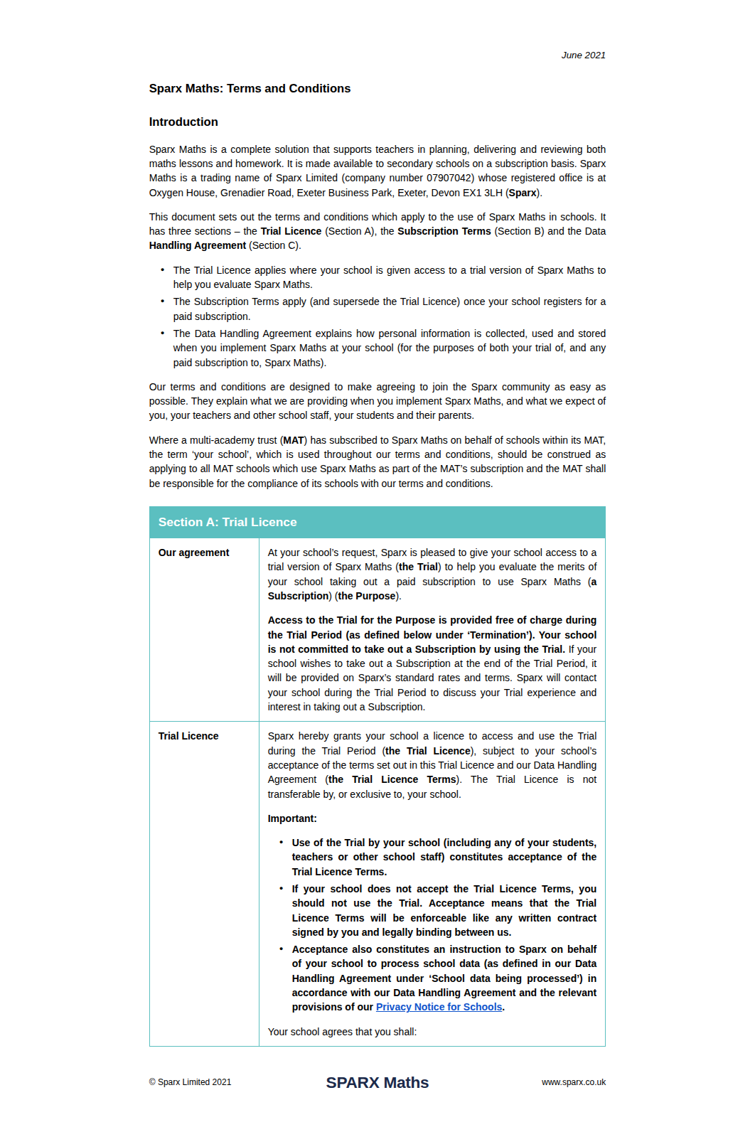June 2021
Sparx Maths: Terms and Conditions
Introduction
Sparx Maths is a complete solution that supports teachers in planning, delivering and reviewing both maths lessons and homework. It is made available to secondary schools on a subscription basis. Sparx Maths is a trading name of Sparx Limited (company number 07907042) whose registered office is at Oxygen House, Grenadier Road, Exeter Business Park, Exeter, Devon EX1 3LH (Sparx).
This document sets out the terms and conditions which apply to the use of Sparx Maths in schools. It has three sections – the Trial Licence (Section A), the Subscription Terms (Section B) and the Data Handling Agreement (Section C).
The Trial Licence applies where your school is given access to a trial version of Sparx Maths to help you evaluate Sparx Maths.
The Subscription Terms apply (and supersede the Trial Licence) once your school registers for a paid subscription.
The Data Handling Agreement explains how personal information is collected, used and stored when you implement Sparx Maths at your school (for the purposes of both your trial of, and any paid subscription to, Sparx Maths).
Our terms and conditions are designed to make agreeing to join the Sparx community as easy as possible. They explain what we are providing when you implement Sparx Maths, and what we expect of you, your teachers and other school staff, your students and their parents.
Where a multi-academy trust (MAT) has subscribed to Sparx Maths on behalf of schools within its MAT, the term ‘your school’, which is used throughout our terms and conditions, should be construed as applying to all MAT schools which use Sparx Maths as part of the MAT’s subscription and the MAT shall be responsible for the compliance of its schools with our terms and conditions.
| Section A: Trial Licence |
| --- |
| Our agreement | At your school’s request, Sparx is pleased to give your school access to a trial version of Sparx Maths ( the Trial ) to help you evaluate the merits of your school taking out a paid subscription to use Sparx Maths ( a Subscription ) ( the Purpose ). Access to the Trial for the Purpose is provided free of charge during the Trial Period (as defined below under ‘Termination’). Your school is not committed to take out a Subscription by using the Trial. If your school wishes to take out a Subscription at the end of the Trial Period, it will be provided on Sparx’s standard rates and terms. Sparx will contact your school during the Trial Period to discuss your Trial experience and interest in taking out a Subscription. |
| Trial Licence | Sparx hereby grants your school a licence to access and use the Trial during the Trial Period ( the Trial Licence ), subject to your school’s acceptance of the terms set out in this Trial Licence and our Data Handling Agreement ( the Trial Licence Terms ). The Trial Licence is not transferable by, or exclusive to, your school. Important: Use of the Trial by your school (including any of your students, teachers or other school staff) constitutes acceptance of the Trial Licence Terms. If your school does not accept the Trial Licence Terms, you should not use the Trial. Acceptance means that the Trial Licence Terms will be enforceable like any written contract signed by you and legally binding between us. Acceptance also constitutes an instruction to Sparx on behalf of your school to process school data (as defined in our Data Handling Agreement under ‘School data being processed’) in accordance with our Data Handling Agreement and the relevant provisions of our Privacy Notice for Schools . Your school agrees that you shall: |
© Sparx Limited 2021
SPARX Maths
www.sparx.co.uk